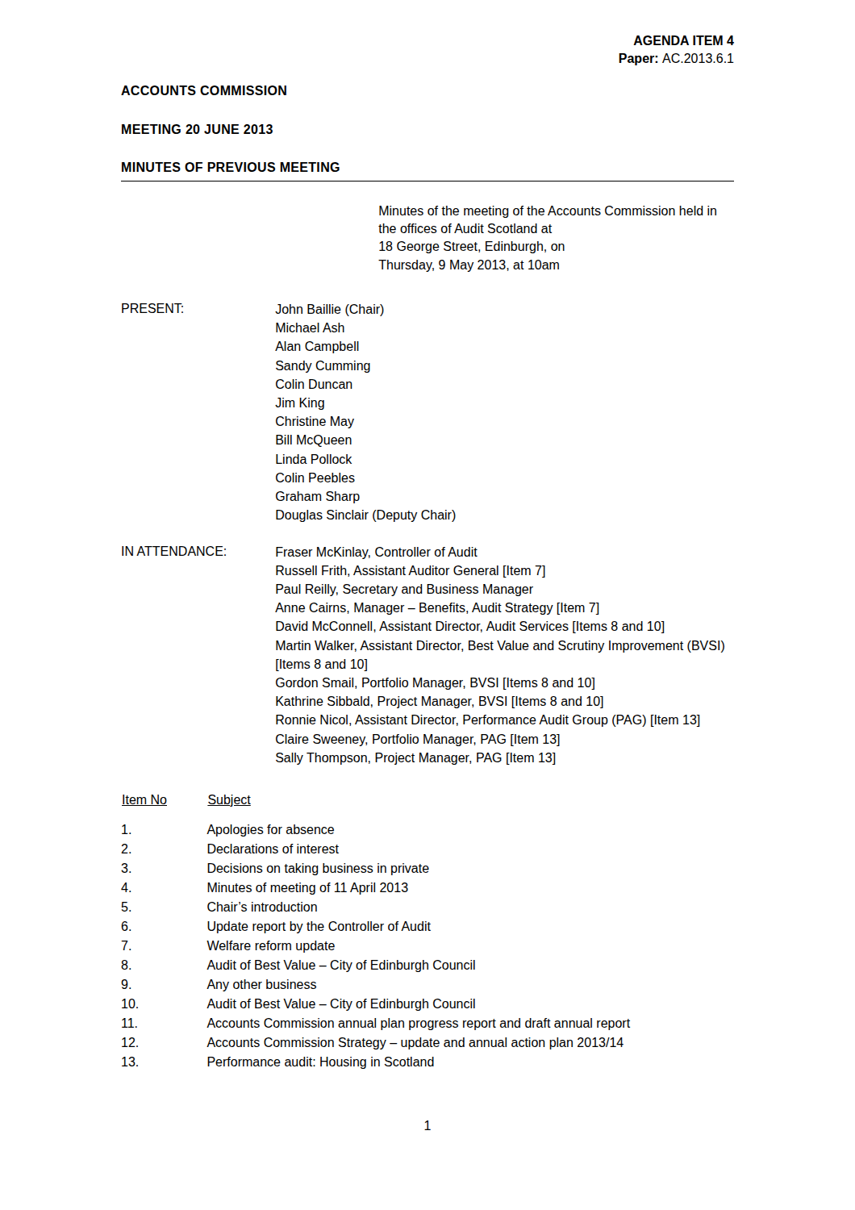AGENDA ITEM 4
Paper: AC.2013.6.1
ACCOUNTS COMMISSION
MEETING 20 JUNE 2013
MINUTES OF PREVIOUS MEETING
Minutes of the meeting of the Accounts Commission held in the offices of Audit Scotland at
18 George Street, Edinburgh, on
Thursday, 9 May 2013, at 10am
| PRESENT: | John Baillie (Chair) Michael Ash Alan Campbell Sandy Cumming Colin Duncan Jim King Christine May Bill McQueen Linda Pollock Colin Peebles Graham Sharp Douglas Sinclair (Deputy Chair) |
| IN ATTENDANCE: | Fraser McKinlay, Controller of Audit Russell Frith, Assistant Auditor General [Item 7] Paul Reilly, Secretary and Business Manager Anne Cairns, Manager – Benefits, Audit Strategy [Item 7] David McConnell, Assistant Director, Audit Services [Items 8 and 10] Martin Walker, Assistant Director, Best Value and Scrutiny Improvement (BVSI) [Items 8 and 10] Gordon Smail, Portfolio Manager, BVSI [Items 8 and 10] Kathrine Sibbald, Project Manager, BVSI [Items 8 and 10] Ronnie Nicol, Assistant Director, Performance Audit Group (PAG) [Item 13] Claire Sweeney, Portfolio Manager, PAG [Item 13] Sally Thompson, Project Manager, PAG [Item 13] |
| Item No | Subject |
| --- | --- |
| 1. | Apologies for absence |
| 2. | Declarations of interest |
| 3. | Decisions on taking business in private |
| 4. | Minutes of meeting of 11 April 2013 |
| 5. | Chair’s introduction |
| 6. | Update report by the Controller of Audit |
| 7. | Welfare reform update |
| 8. | Audit of Best Value – City of Edinburgh Council |
| 9. | Any other business |
| 10. | Audit of Best Value – City of Edinburgh Council |
| 11. | Accounts Commission annual plan progress report and draft annual report |
| 12. | Accounts Commission Strategy – update and annual action plan 2013/14 |
| 13. | Performance audit: Housing in Scotland |
1